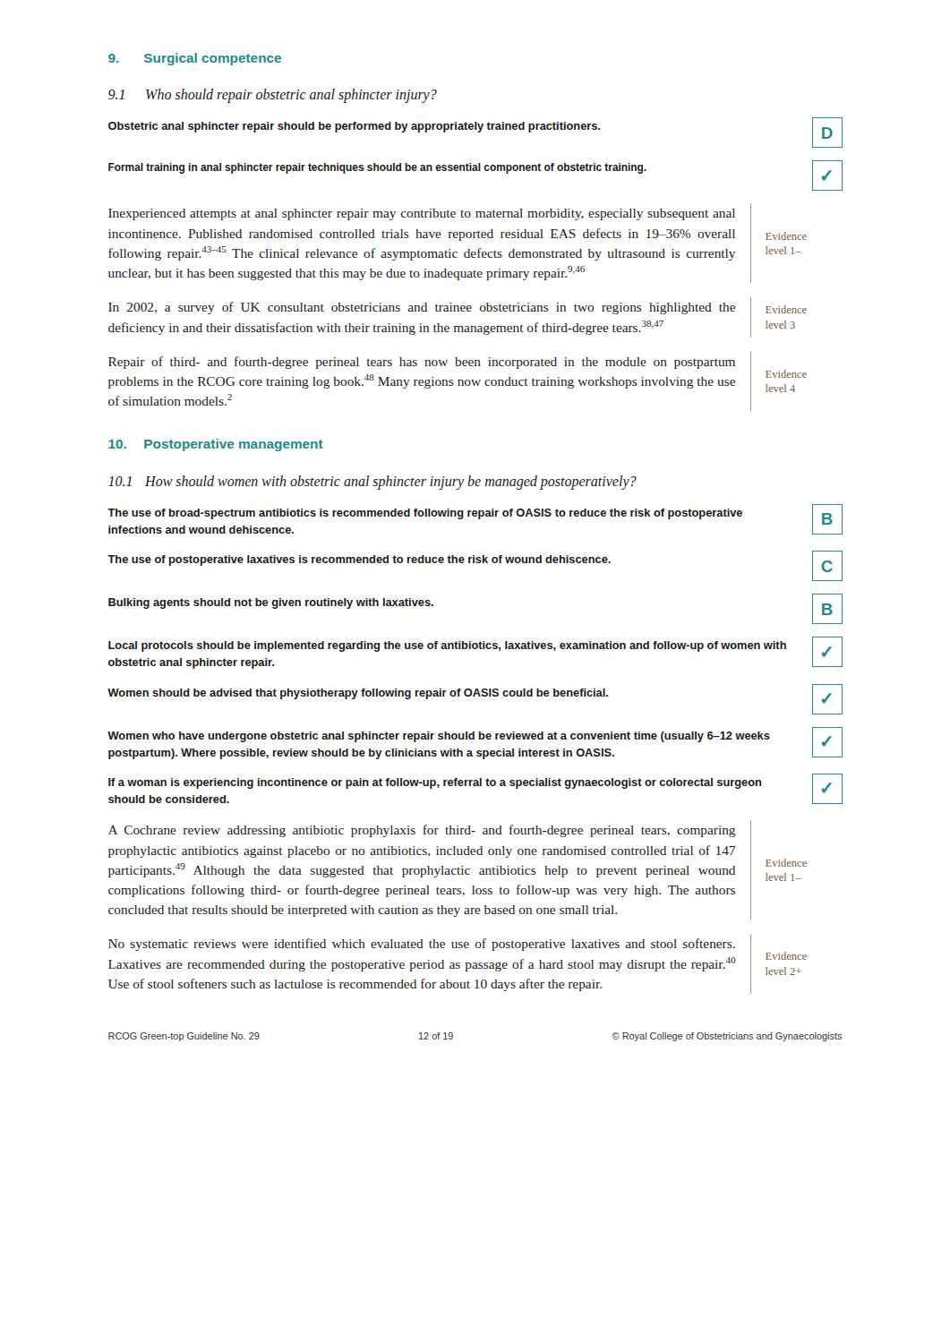9. Surgical competence
9.1 Who should repair obstetric anal sphincter injury?
Obstetric anal sphincter repair should be performed by appropriately trained practitioners.
D
Formal training in anal sphincter repair techniques should be an essential component of obstetric training.
✓
Inexperienced attempts at anal sphincter repair may contribute to maternal morbidity, especially subsequent anal incontinence. Published randomised controlled trials have reported residual EAS defects in 19–36% overall following repair.43–45 The clinical relevance of asymptomatic defects demonstrated by ultrasound is currently unclear, but it has been suggested that this may be due to inadequate primary repair.9,46
Evidence
level 1–
In 2002, a survey of UK consultant obstetricians and trainee obstetricians in two regions highlighted the deficiency in and their dissatisfaction with their training in the management of third-degree tears.38,47
Evidence
level 3
Repair of third- and fourth-degree perineal tears has now been incorporated in the module on postpartum problems in the RCOG core training log book.48 Many regions now conduct training workshops involving the use of simulation models.2
Evidence
level 4
10. Postoperative management
10.1 How should women with obstetric anal sphincter injury be managed postoperatively?
The use of broad-spectrum antibiotics is recommended following repair of OASIS to reduce the risk of postoperative infections and wound dehiscence.
B
The use of postoperative laxatives is recommended to reduce the risk of wound dehiscence.
C
Bulking agents should not be given routinely with laxatives.
B
Local protocols should be implemented regarding the use of antibiotics, laxatives, examination and follow-up of women with obstetric anal sphincter repair.
✓
Women should be advised that physiotherapy following repair of OASIS could be beneficial.
✓
Women who have undergone obstetric anal sphincter repair should be reviewed at a convenient time (usually 6–12 weeks postpartum). Where possible, review should be by clinicians with a special interest in OASIS.
✓
If a woman is experiencing incontinence or pain at follow-up, referral to a specialist gynaecologist or colorectal surgeon should be considered.
✓
A Cochrane review addressing antibiotic prophylaxis for third- and fourth-degree perineal tears, comparing prophylactic antibiotics against placebo or no antibiotics, included only one randomised controlled trial of 147 participants.49 Although the data suggested that prophylactic antibiotics help to prevent perineal wound complications following third- or fourth-degree perineal tears, loss to follow-up was very high. The authors concluded that results should be interpreted with caution as they are based on one small trial.
Evidence
level 1–
No systematic reviews were identified which evaluated the use of postoperative laxatives and stool softeners. Laxatives are recommended during the postoperative period as passage of a hard stool may disrupt the repair.40 Use of stool softeners such as lactulose is recommended for about 10 days after the repair.
Evidence
level 2+
RCOG Green-top Guideline No. 29
12 of 19
© Royal College of Obstetricians and Gynaecologists